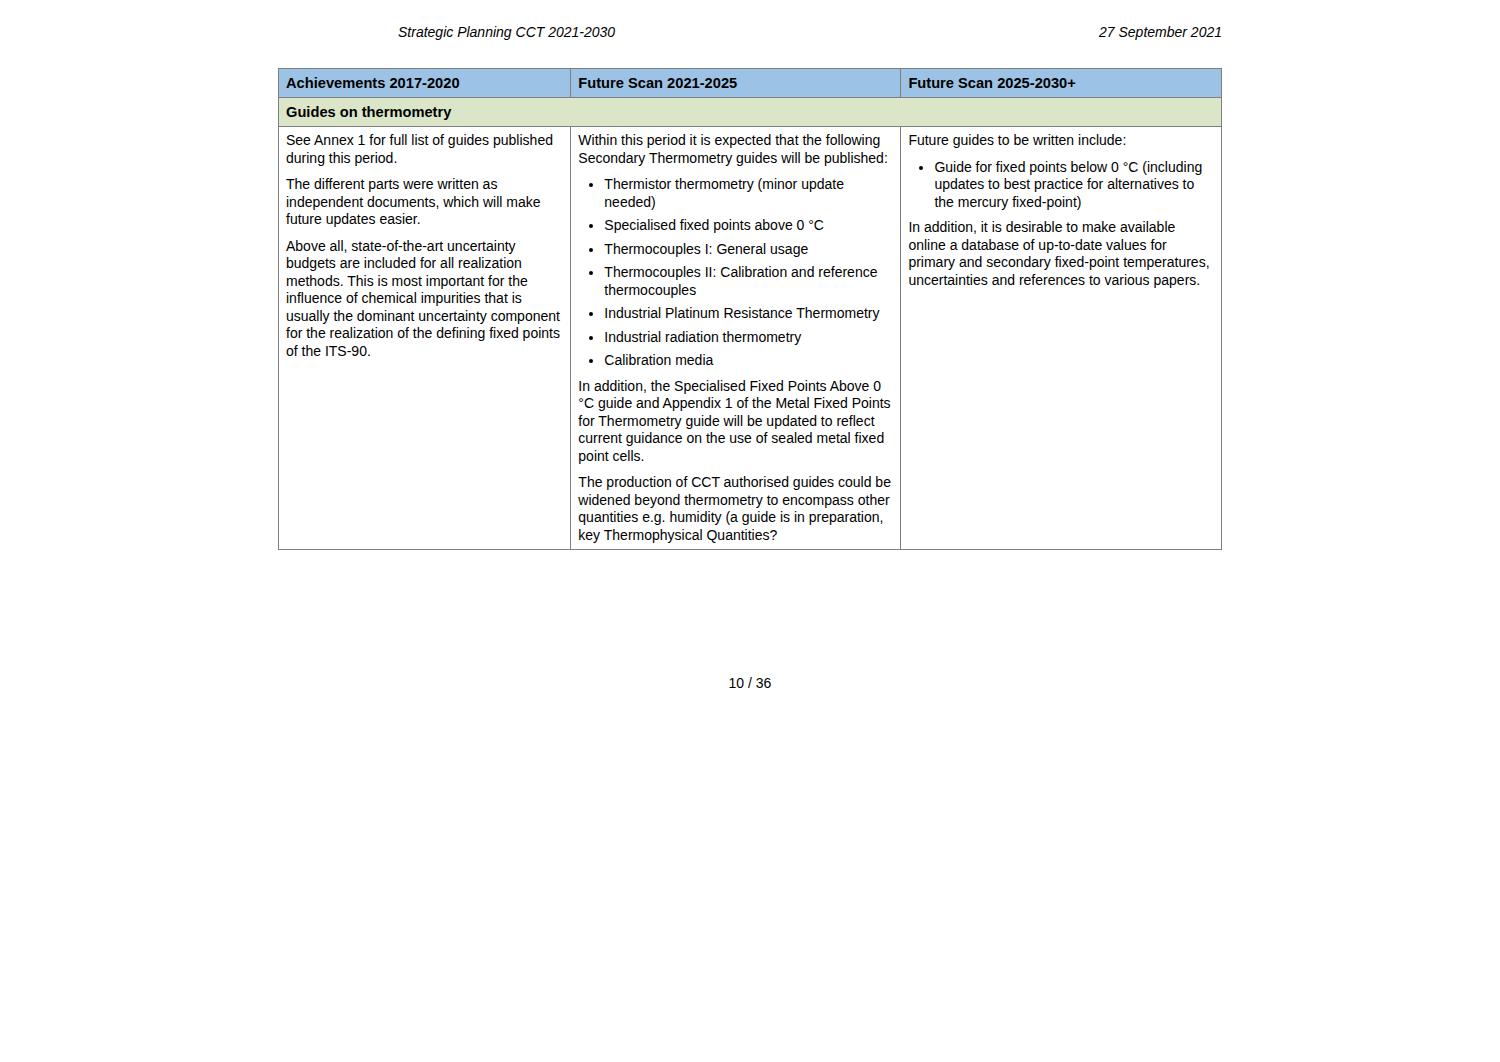Strategic Planning CCT 2021-2030 27 September 2021
| Achievements 2017-2020 | Future Scan 2021-2025 | Future Scan 2025-2030+ |
| --- | --- | --- |
| Guides on thermometry |
| See Annex 1 for full list of guides published during this period. The different parts were written as independent documents, which will make future updates easier. Above all, state-of-the-art uncertainty budgets are included for all realization methods. This is most important for the influence of chemical impurities that is usually the dominant uncertainty component for the realization of the defining fixed points of the ITS-90. | Within this period it is expected that the following Secondary Thermometry guides will be published: Thermistor thermometry (minor update needed) Specialised fixed points above 0 °C Thermocouples I: General usage Thermocouples II: Calibration and reference thermocouples Industrial Platinum Resistance Thermometry Industrial radiation thermometry Calibration media In addition, the Specialised Fixed Points Above 0 °C guide and Appendix 1 of the Metal Fixed Points for Thermometry guide will be updated to reflect current guidance on the use of sealed metal fixed point cells. The production of CCT authorised guides could be widened beyond thermometry to encompass other quantities e.g. humidity (a guide is in preparation, key Thermophysical Quantities? | Future guides to be written include: Guide for fixed points below 0 °C (including updates to best practice for alternatives to the mercury fixed-point) In addition, it is desirable to make available online a database of up-to-date values for primary and secondary fixed-point temperatures, uncertainties and references to various papers. |
10 / 36